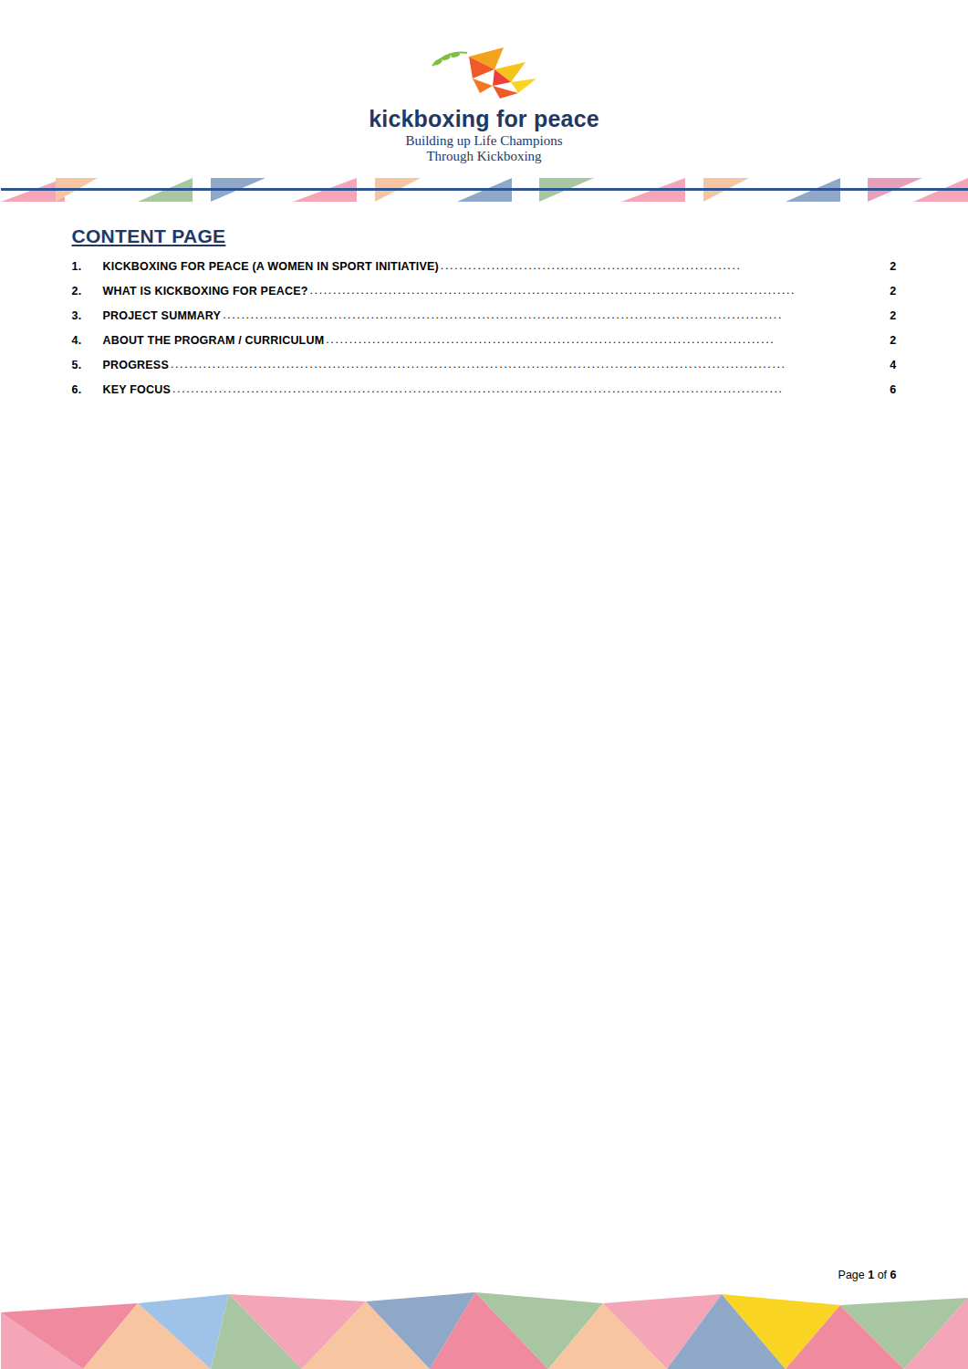kickboxing for peace
Building up Life Champions
Through Kickboxing
CONTENT PAGE
1. KICKBOXING FOR PEACE (A WOMEN IN SPORT INITIATIVE) ................................................................. 2
2. WHAT IS KICKBOXING FOR PEACE? ......................................................................................................... 2
3. PROJECT SUMMARY ......................................................................................................................... 2
4. ABOUT THE PROGRAM / CURRICULUM ................................................................................................. 2
5. PROGRESS ..................................................................................................................................... 4
6. KEY FOCUS .................................................................................................................................... 6
Page 1 of 6